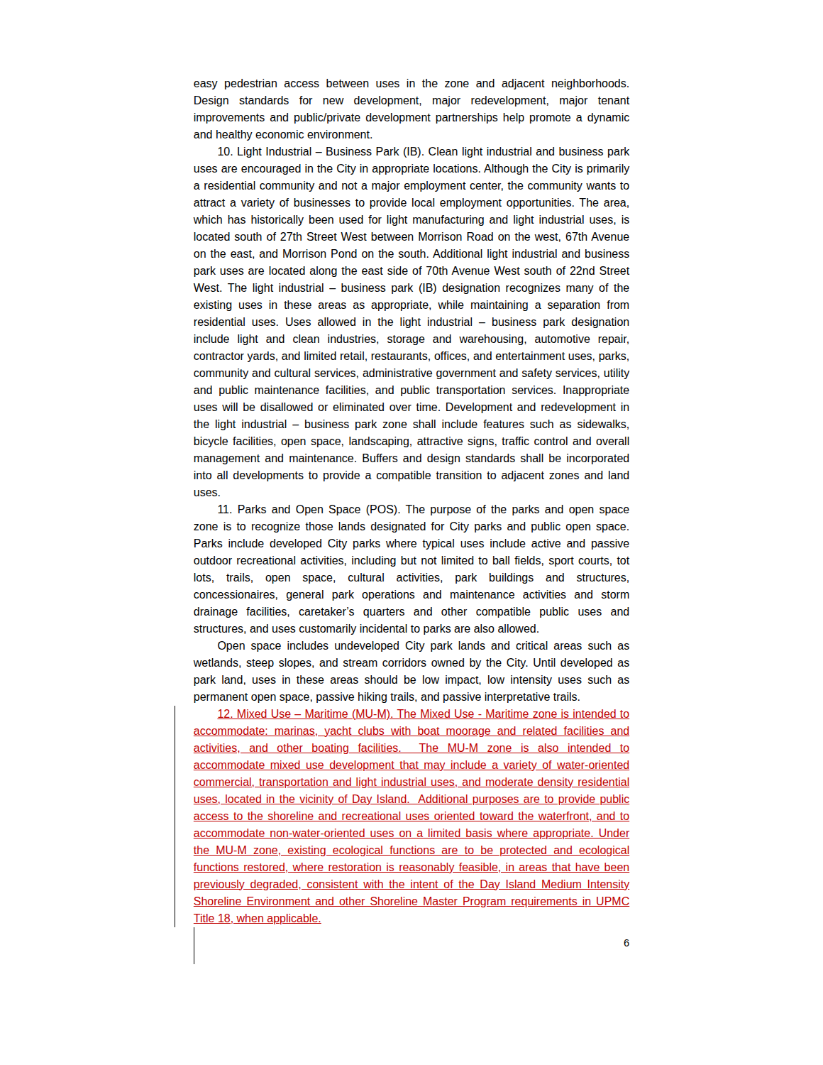easy pedestrian access between uses in the zone and adjacent neighborhoods. Design standards for new development, major redevelopment, major tenant improvements and public/private development partnerships help promote a dynamic and healthy economic environment.
10. Light Industrial – Business Park (IB). Clean light industrial and business park uses are encouraged in the City in appropriate locations. Although the City is primarily a residential community and not a major employment center, the community wants to attract a variety of businesses to provide local employment opportunities. The area, which has historically been used for light manufacturing and light industrial uses, is located south of 27th Street West between Morrison Road on the west, 67th Avenue on the east, and Morrison Pond on the south. Additional light industrial and business park uses are located along the east side of 70th Avenue West south of 22nd Street West. The light industrial – business park (IB) designation recognizes many of the existing uses in these areas as appropriate, while maintaining a separation from residential uses. Uses allowed in the light industrial – business park designation include light and clean industries, storage and warehousing, automotive repair, contractor yards, and limited retail, restaurants, offices, and entertainment uses, parks, community and cultural services, administrative government and safety services, utility and public maintenance facilities, and public transportation services. Inappropriate uses will be disallowed or eliminated over time. Development and redevelopment in the light industrial – business park zone shall include features such as sidewalks, bicycle facilities, open space, landscaping, attractive signs, traffic control and overall management and maintenance. Buffers and design standards shall be incorporated into all developments to provide a compatible transition to adjacent zones and land uses.
11. Parks and Open Space (POS). The purpose of the parks and open space zone is to recognize those lands designated for City parks and public open space. Parks include developed City parks where typical uses include active and passive outdoor recreational activities, including but not limited to ball fields, sport courts, tot lots, trails, open space, cultural activities, park buildings and structures, concessionaires, general park operations and maintenance activities and storm drainage facilities, caretaker’s quarters and other compatible public uses and structures, and uses customarily incidental to parks are also allowed.
Open space includes undeveloped City park lands and critical areas such as wetlands, steep slopes, and stream corridors owned by the City. Until developed as park land, uses in these areas should be low impact, low intensity uses such as permanent open space, passive hiking trails, and passive interpretative trails.
12. Mixed Use – Maritime (MU-M). The Mixed Use - Maritime zone is intended to accommodate: marinas, yacht clubs with boat moorage and related facilities and activities, and other boating facilities. The MU-M zone is also intended to accommodate mixed use development that may include a variety of water-oriented commercial, transportation and light industrial uses, and moderate density residential uses, located in the vicinity of Day Island. Additional purposes are to provide public access to the shoreline and recreational uses oriented toward the waterfront, and to accommodate non-water-oriented uses on a limited basis where appropriate. Under the MU-M zone, existing ecological functions are to be protected and ecological functions restored, where restoration is reasonably feasible, in areas that have been previously degraded, consistent with the intent of the Day Island Medium Intensity Shoreline Environment and other Shoreline Master Program requirements in UPMC Title 18, when applicable.
6